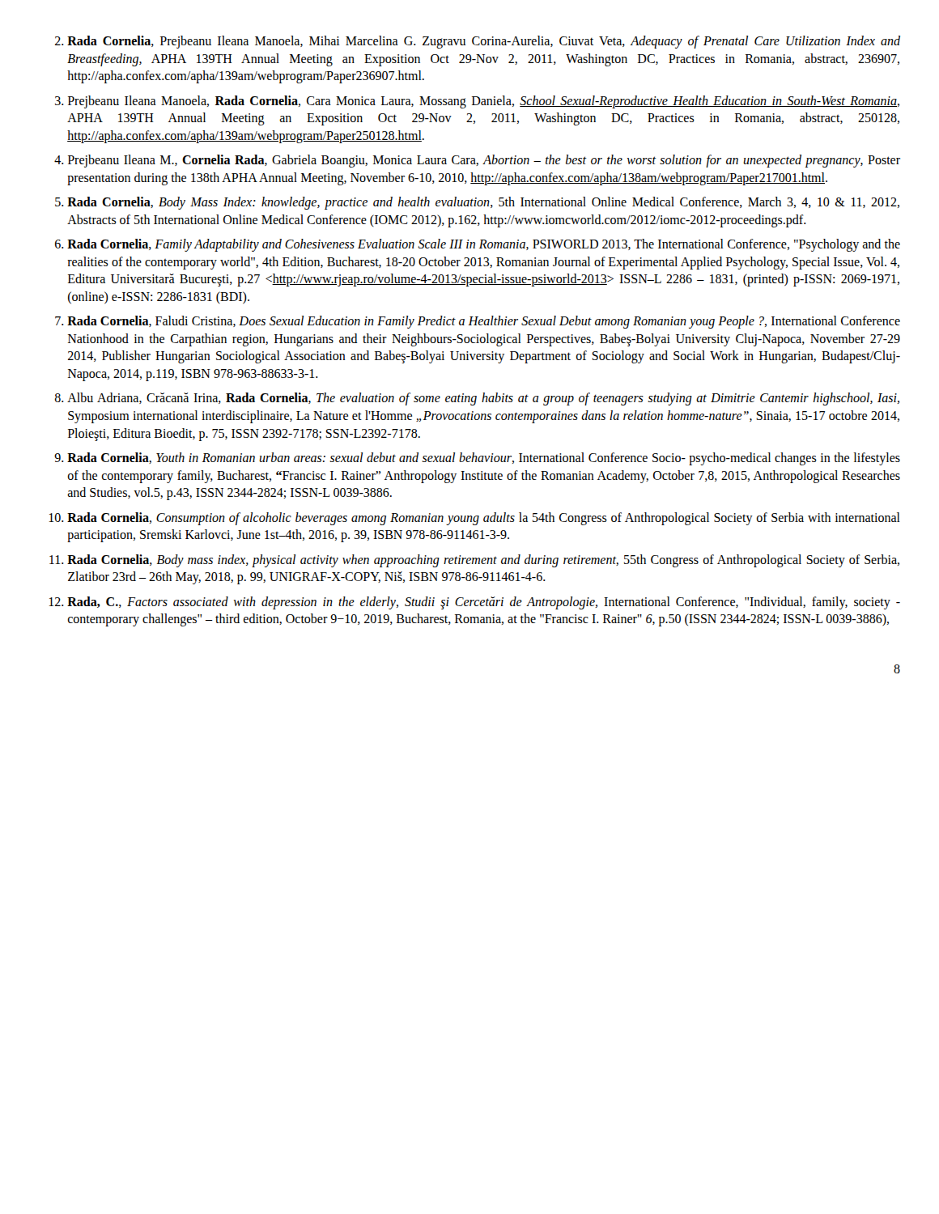Rada Cornelia, Prejbeanu Ileana Manoela, Mihai Marcelina G. Zugravu Corina-Aurelia, Ciuvat Veta, Adequacy of Prenatal Care Utilization Index and Breastfeeding, APHA 139TH Annual Meeting an Exposition Oct 29-Nov 2, 2011, Washington DC, Practices in Romania, abstract, 236907, http://apha.confex.com/apha/139am/webprogram/Paper236907.html.
Prejbeanu Ileana Manoela, Rada Cornelia, Cara Monica Laura, Mossang Daniela, School Sexual-Reproductive Health Education in South-West Romania, APHA 139TH Annual Meeting an Exposition Oct 29-Nov 2, 2011, Washington DC, Practices in Romania, abstract, 250128, http://apha.confex.com/apha/139am/webprogram/Paper250128.html.
Prejbeanu Ileana M., Cornelia Rada, Gabriela Boangiu, Monica Laura Cara, Abortion – the best or the worst solution for an unexpected pregnancy, Poster presentation during the 138th APHA Annual Meeting, November 6-10, 2010, http://apha.confex.com/apha/138am/webprogram/Paper217001.html.
Rada Cornelia, Body Mass Index: knowledge, practice and health evaluation, 5th International Online Medical Conference, March 3, 4, 10 & 11, 2012, Abstracts of 5th International Online Medical Conference (IOMC 2012), p.162, http://www.iomcworld.com/2012/iomc-2012-proceedings.pdf.
Rada Cornelia, Family Adaptability and Cohesiveness Evaluation Scale III in Romania, PSIWORLD 2013, The International Conference, "Psychology and the realities of the contemporary world", 4th Edition, Bucharest, 18-20 October 2013, Romanian Journal of Experimental Applied Psychology, Special Issue, Vol. 4, Editura Universitară Bucureşti, p.27 <http://www.rjeap.ro/volume-4-2013/special-issue-psiworld-2013> ISSN–L 2286 – 1831, (printed) p-ISSN: 2069-1971, (online) e-ISSN: 2286-1831 (BDI).
Rada Cornelia, Faludi Cristina, Does Sexual Education in Family Predict a Healthier Sexual Debut among Romanian youg People ?, International Conference Nationhood in the Carpathian region, Hungarians and their Neighbours-Sociological Perspectives, Babeş-Bolyai University Cluj-Napoca, November 27-29 2014, Publisher Hungarian Sociological Association and Babeş-Bolyai University Department of Sociology and Social Work in Hungarian, Budapest/Cluj-Napoca, 2014, p.119, ISBN 978-963-88633-3-1.
Albu Adriana, Crăcană Irina, Rada Cornelia, The evaluation of some eating habits at a group of teenagers studying at Dimitrie Cantemir highschool, Iasi, Symposium international interdisciplinaire, La Nature et l'Homme „Provocations contemporaines dans la relation homme-nature”, Sinaia, 15-17 octobre 2014, Ploieşti, Editura Bioedit, p. 75, ISSN 2392-7178; SSN-L2392-7178.
Rada Cornelia, Youth in Romanian urban areas: sexual debut and sexual behaviour, International Conference Socio- psycho-medical changes in the lifestyles of the contemporary family, Bucharest, “Francisc I. Rainer” Anthropology Institute of the Romanian Academy, October 7,8, 2015, Anthropological Researches and Studies, vol.5, p.43, ISSN 2344-2824; ISSN-L 0039-3886.
Rada Cornelia, Consumption of alcoholic beverages among Romanian young adults la 54th Congress of Anthropological Society of Serbia with international participation, Sremski Karlovci, June 1st–4th, 2016, p. 39, ISBN 978-86-911461-3-9.
Rada Cornelia, Body mass index, physical activity when approaching retirement and during retirement, 55th Congress of Anthropological Society of Serbia, Zlatibor 23rd – 26th May, 2018, p. 99, UNIGRAF-X-COPY, Niš, ISBN 978-86-911461-4-6.
Rada, C., Factors associated with depression in the elderly, Studii şi Cercetări de Antropologie, International Conference, "Individual, family, society - contemporary challenges" – third edition, October 9−10, 2019, Bucharest, Romania, at the "Francisc I. Rainer" 6, p.50 (ISSN 2344-2824; ISSN-L 0039-3886),
8